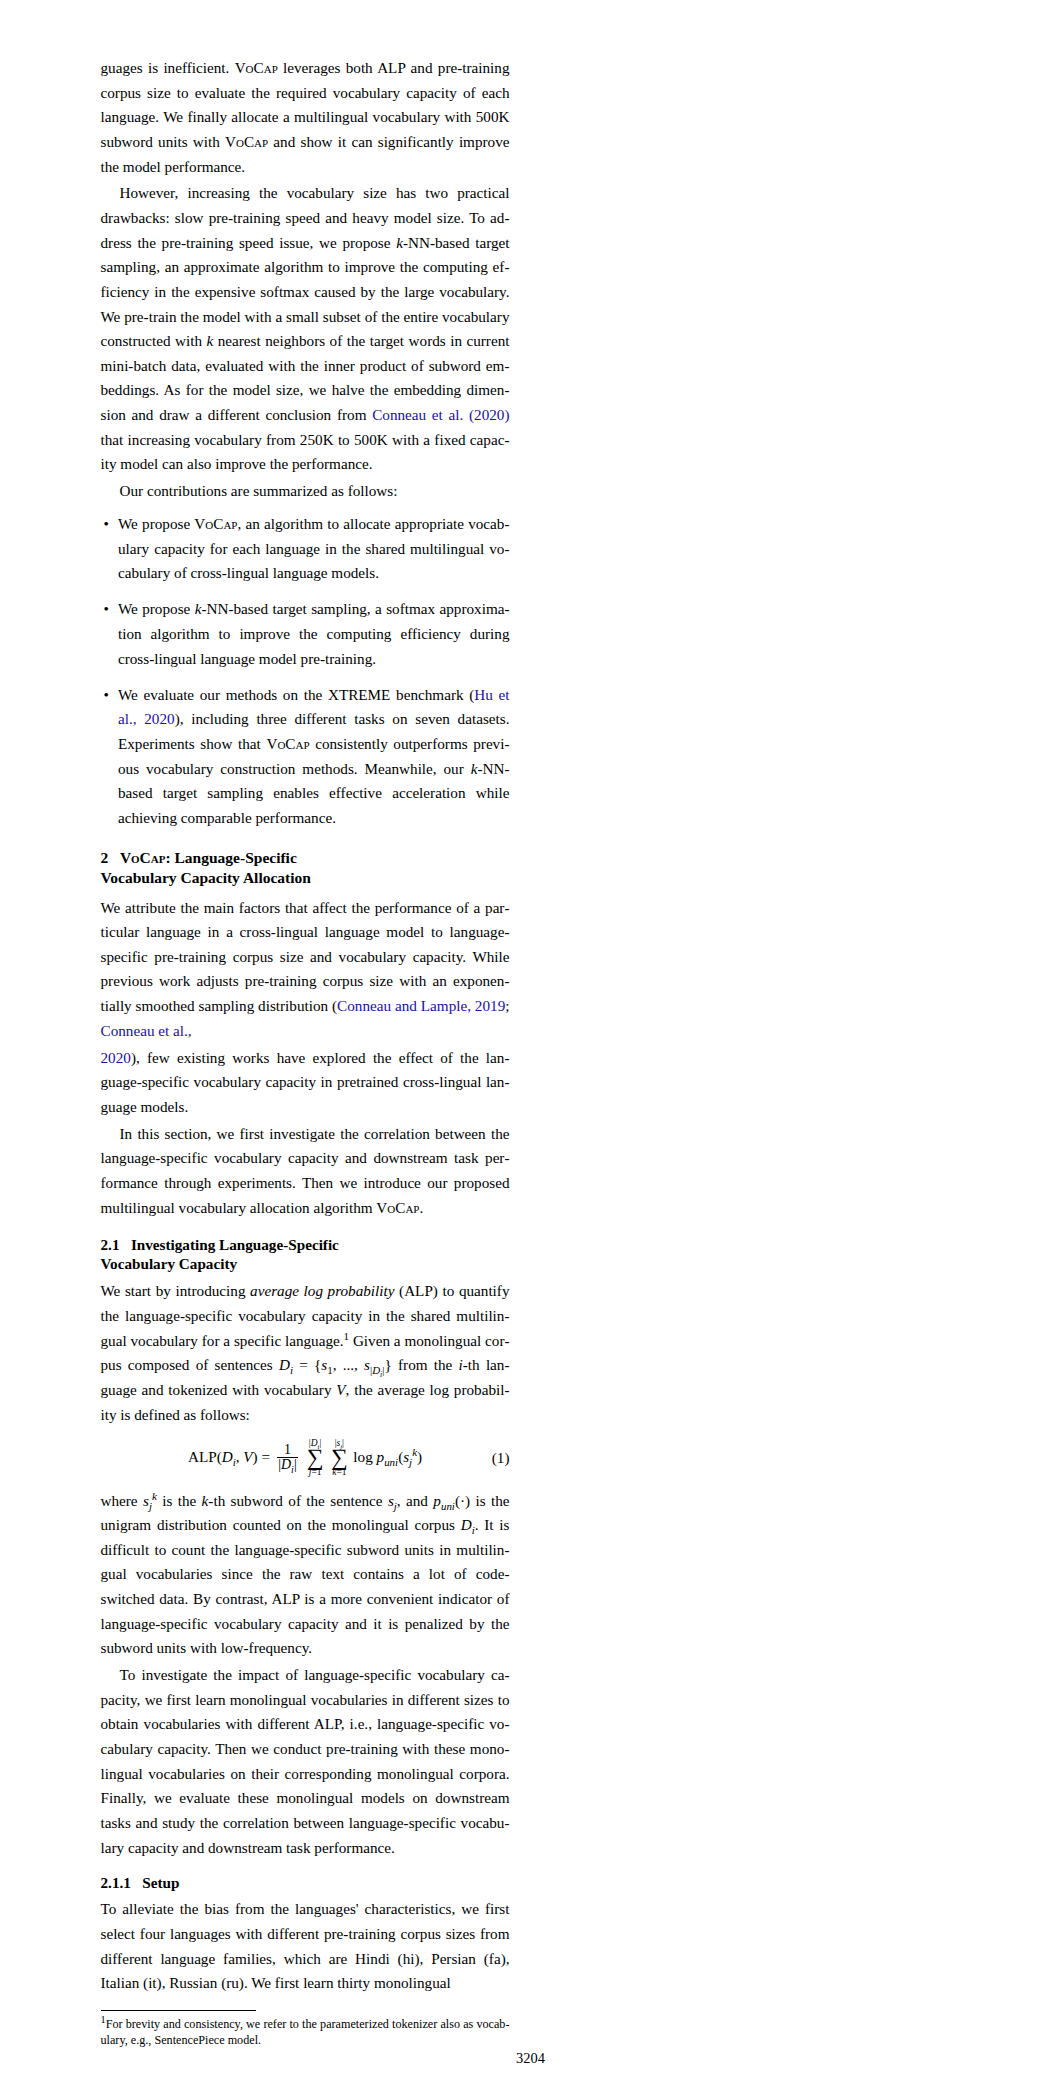guages is inefficient. VoCap leverages both ALP and pre-training corpus size to evaluate the required vocabulary capacity of each language. We finally allocate a multilingual vocabulary with 500K subword units with VoCap and show it can significantly improve the model performance.
However, increasing the vocabulary size has two practical drawbacks: slow pre-training speed and heavy model size. To address the pre-training speed issue, we propose k-NN-based target sampling, an approximate algorithm to improve the computing efficiency in the expensive softmax caused by the large vocabulary. We pre-train the model with a small subset of the entire vocabulary constructed with k nearest neighbors of the target words in current mini-batch data, evaluated with the inner product of subword embeddings. As for the model size, we halve the embedding dimension and draw a different conclusion from Conneau et al. (2020) that increasing vocabulary from 250K to 500K with a fixed capacity model can also improve the performance.
Our contributions are summarized as follows:
We propose VoCap, an algorithm to allocate appropriate vocabulary capacity for each language in the shared multilingual vocabulary of cross-lingual language models.
We propose k-NN-based target sampling, a softmax approximation algorithm to improve the computing efficiency during cross-lingual language model pre-training.
We evaluate our methods on the XTREME benchmark (Hu et al., 2020), including three different tasks on seven datasets. Experiments show that VoCap consistently outperforms previous vocabulary construction methods. Meanwhile, our k-NN-based target sampling enables effective acceleration while achieving comparable performance.
2 VoCap: Language-Specific
Vocabulary Capacity Allocation
We attribute the main factors that affect the performance of a particular language in a cross-lingual language model to language-specific pre-training corpus size and vocabulary capacity. While previous work adjusts pre-training corpus size with an exponentially smoothed sampling distribution (Conneau and Lample, 2019; Conneau et al.,
2020), few existing works have explored the effect of the language-specific vocabulary capacity in pretrained cross-lingual language models.
In this section, we first investigate the correlation between the language-specific vocabulary capacity and downstream task performance through experiments. Then we introduce our proposed multilingual vocabulary allocation algorithm VoCap.
2.1 Investigating Language-Specific
Vocabulary Capacity
We start by introducing average log probability (ALP) to quantify the language-specific vocabulary capacity in the shared multilingual vocabulary for a specific language.1 Given a monolingual corpus composed of sentences Di = {s1, ..., s|Di|} from the i-th language and tokenized with vocabulary V, the average log probability is defined as follows:
ALP(Di, V) = 1|Di| |Di|∑j=1 |sj|∑k=1 log puni(sjk) (1)
where sjk is the k-th subword of the sentence sj, and puni(·) is the unigram distribution counted on the monolingual corpus Di. It is difficult to count the language-specific subword units in multilingual vocabularies since the raw text contains a lot of code-switched data. By contrast, ALP is a more convenient indicator of language-specific vocabulary capacity and it is penalized by the subword units with low-frequency.
To investigate the impact of language-specific vocabulary capacity, we first learn monolingual vocabularies in different sizes to obtain vocabularies with different ALP, i.e., language-specific vocabulary capacity. Then we conduct pre-training with these monolingual vocabularies on their corresponding monolingual corpora. Finally, we evaluate these monolingual models on downstream tasks and study the correlation between language-specific vocabulary capacity and downstream task performance.
2.1.1 Setup
To alleviate the bias from the languages' characteristics, we first select four languages with different pre-training corpus sizes from different language families, which are Hindi (hi), Persian (fa), Italian (it), Russian (ru). We first learn thirty monolingual
1For brevity and consistency, we refer to the parameterized tokenizer also as vocabulary, e.g., SentencePiece model.
3204